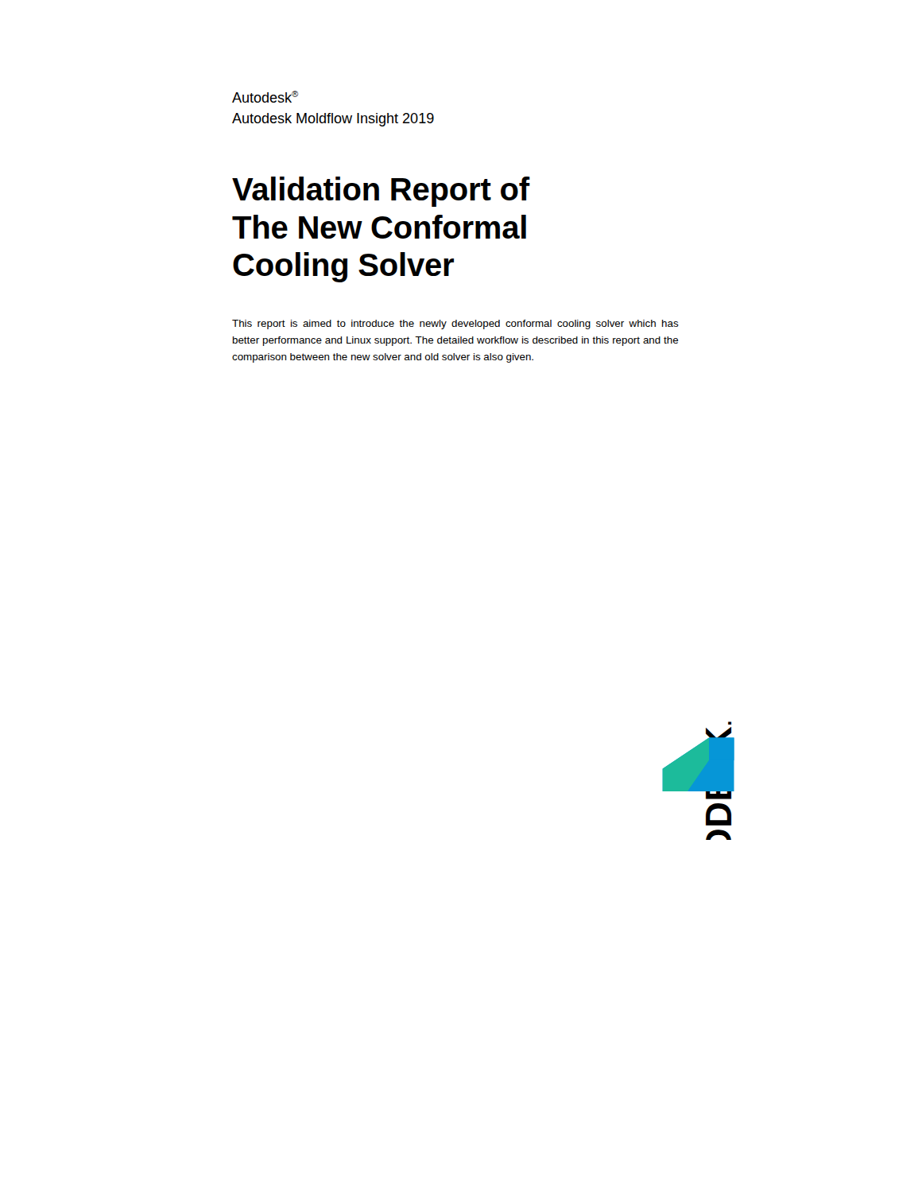Autodesk®
Autodesk Moldflow Insight 2019
Validation Report of
The New Conformal
Cooling Solver
This report is aimed to introduce the newly developed conformal cooling solver which has better performance and Linux support. The detailed workflow is described in this report and the comparison between the new solver and old solver is also given.
AUTODESK.